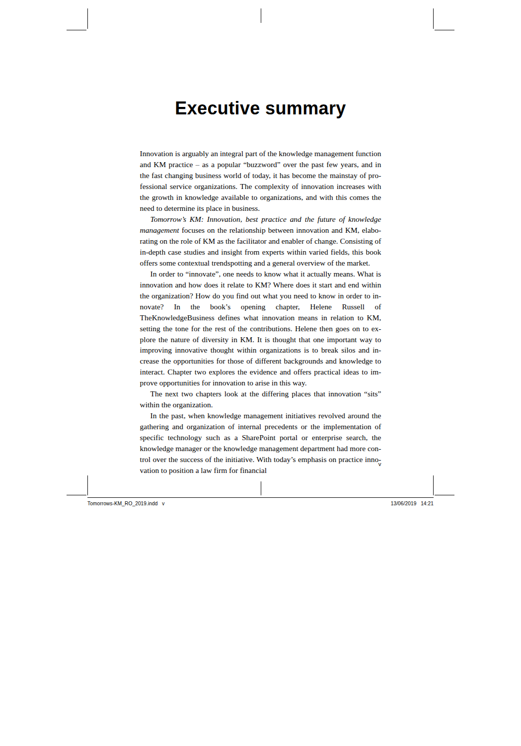Executive summary
Innovation is arguably an integral part of the knowledge management function and KM practice – as a popular “buzzword” over the past few years, and in the fast changing business world of today, it has become the mainstay of professional service organizations. The complexity of innovation increases with the growth in knowledge available to organizations, and with this comes the need to determine its place in business.
Tomorrow’s KM: Innovation, best practice and the future of knowledge management focuses on the relationship between innovation and KM, elaborating on the role of KM as the facilitator and enabler of change. Consisting of in-depth case studies and insight from experts within varied fields, this book offers some contextual trendspotting and a general overview of the market.
In order to “innovate”, one needs to know what it actually means. What is innovation and how does it relate to KM? Where does it start and end within the organization? How do you find out what you need to know in order to innovate? In the book’s opening chapter, Helene Russell of TheKnowledgeBusiness defines what innovation means in relation to KM, setting the tone for the rest of the contributions. Helene then goes on to explore the nature of diversity in KM. It is thought that one important way to improving innovative thought within organizations is to break silos and increase the opportunities for those of different backgrounds and knowledge to interact. Chapter two explores the evidence and offers practical ideas to improve opportunities for innovation to arise in this way.
The next two chapters look at the differing places that innovation “sits” within the organization.
In the past, when knowledge management initiatives revolved around the gathering and organization of internal precedents or the implementation of specific technology such as a SharePoint portal or enterprise search, the knowledge manager or the knowledge management department had more control over the success of the initiative. With today’s emphasis on practice innovation to position a law firm for financial
v
Tomorrows-KM_RO_2019.indd v 13/06/2019 14:21